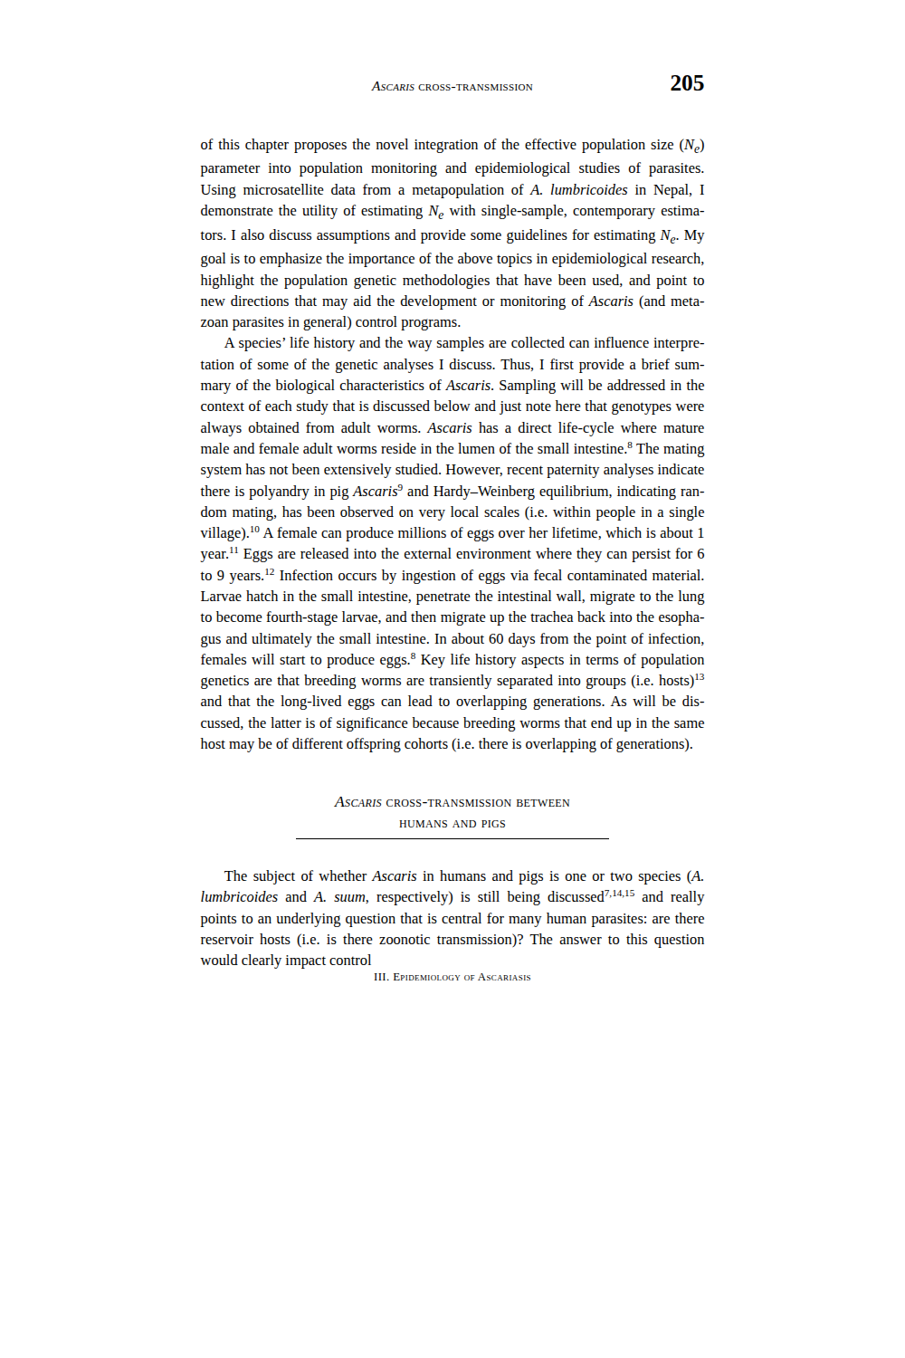Ascaris cross-transmission
205
of this chapter proposes the novel integration of the effective population size (Ne) parameter into population monitoring and epidemiological studies of parasites. Using microsatellite data from a metapopulation of A. lumbricoides in Nepal, I demonstrate the utility of estimating Ne with single-sample, contemporary estimators. I also discuss assumptions and provide some guidelines for estimating Ne. My goal is to emphasize the importance of the above topics in epidemiological research, highlight the population genetic methodologies that have been used, and point to new directions that may aid the development or monitoring of Ascaris (and metazoan parasites in general) control programs.
A species’ life history and the way samples are collected can influence interpretation of some of the genetic analyses I discuss. Thus, I first provide a brief summary of the biological characteristics of Ascaris. Sampling will be addressed in the context of each study that is discussed below and just note here that genotypes were always obtained from adult worms. Ascaris has a direct life-cycle where mature male and female adult worms reside in the lumen of the small intestine.8 The mating system has not been extensively studied. However, recent paternity analyses indicate there is polyandry in pig Ascaris9 and Hardy–Weinberg equilibrium, indicating random mating, has been observed on very local scales (i.e. within people in a single village).10 A female can produce millions of eggs over her lifetime, which is about 1 year.11 Eggs are released into the external environment where they can persist for 6 to 9 years.12 Infection occurs by ingestion of eggs via fecal contaminated material. Larvae hatch in the small intestine, penetrate the intestinal wall, migrate to the lung to become fourth-stage larvae, and then migrate up the trachea back into the esophagus and ultimately the small intestine. In about 60 days from the point of infection, females will start to produce eggs.8 Key life history aspects in terms of population genetics are that breeding worms are transiently separated into groups (i.e. hosts)13 and that the long-lived eggs can lead to overlapping generations. As will be discussed, the latter is of significance because breeding worms that end up in the same host may be of different offspring cohorts (i.e. there is overlapping of generations).
Ascaris cross-transmission between
humans and pigs
The subject of whether Ascaris in humans and pigs is one or two species (A. lumbricoides and A. suum, respectively) is still being discussed7,14,15 and really points to an underlying question that is central for many human parasites: are there reservoir hosts (i.e. is there zoonotic transmission)? The answer to this question would clearly impact control
III. Epidemiology of Ascariasis